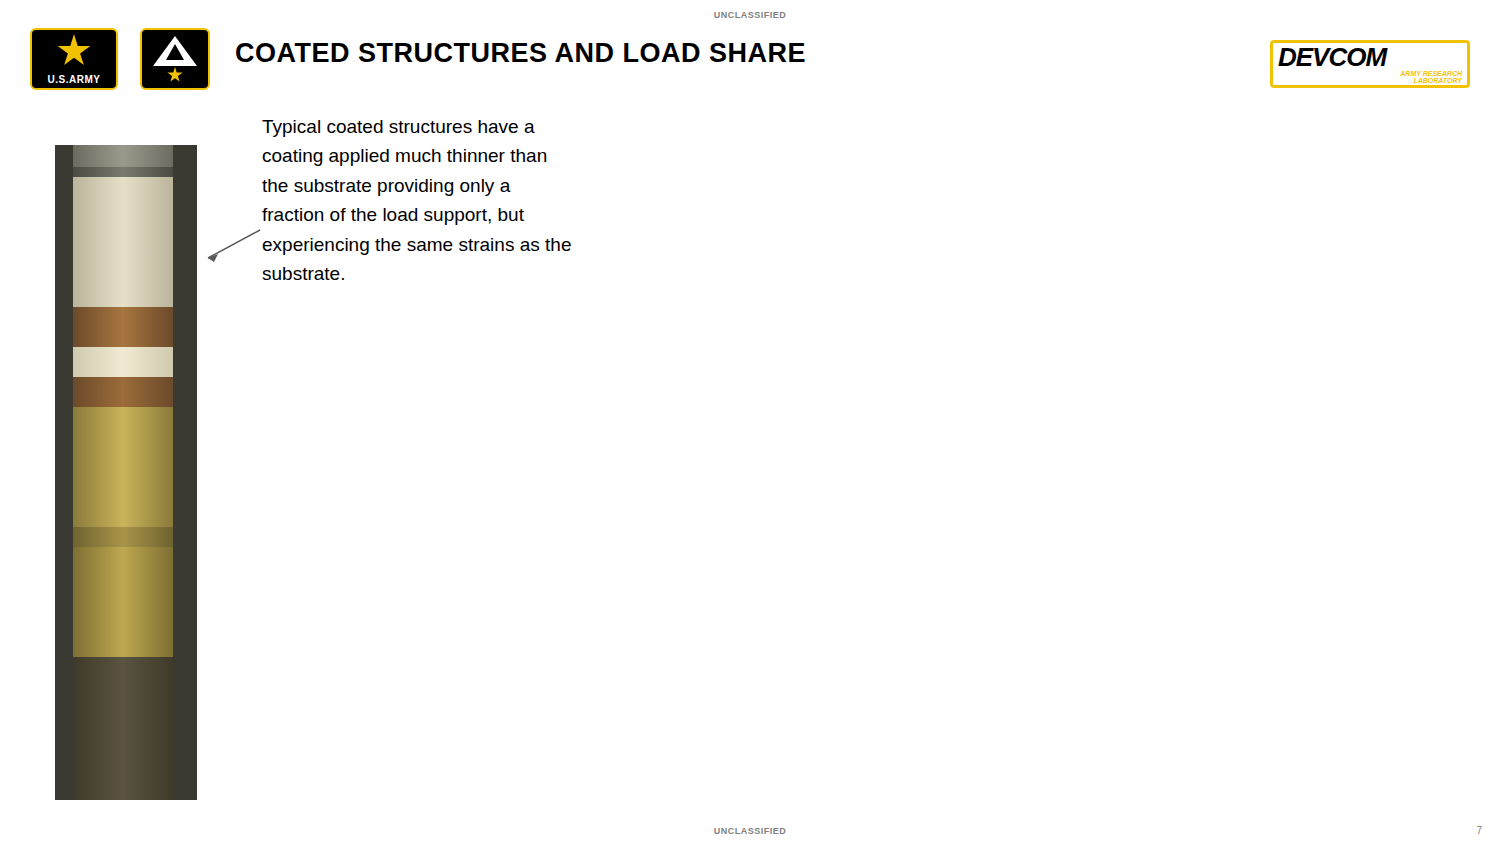UNCLASSIFIED
U.S.ARMY
COATED STRUCTURES AND LOAD SHARE
DEVCOM
ARMY RESEARCH
LABORATORY
Typical coated structures have a coating applied much thinner than the substrate providing only a fraction of the load support, but experiencing the same strains as the substrate.
UNCLASSIFIED
7